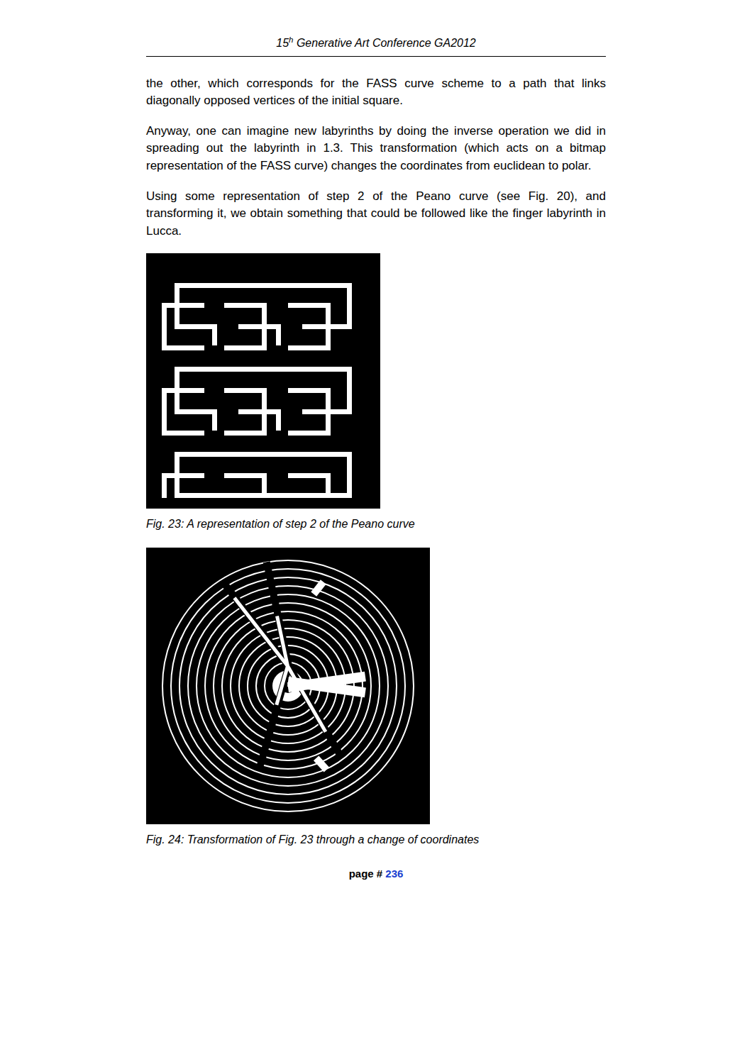15h Generative Art Conference GA2012
the other, which corresponds for the FASS curve scheme to a path that links diagonally opposed vertices of the initial square.
Anyway, one can imagine new labyrinths by doing the inverse operation we did in spreading out the labyrinth in 1.3. This transformation (which acts on a bitmap representation of the FASS curve) changes the coordinates from euclidean to polar.
Using some representation of step 2 of the Peano curve (see Fig. 20), and transforming it, we obtain something that could be followed like the finger labyrinth in Lucca.
Fig. 23: A representation of step 2 of the Peano curve
Fig. 24: Transformation of Fig. 23 through a change of coordinates
page # 236